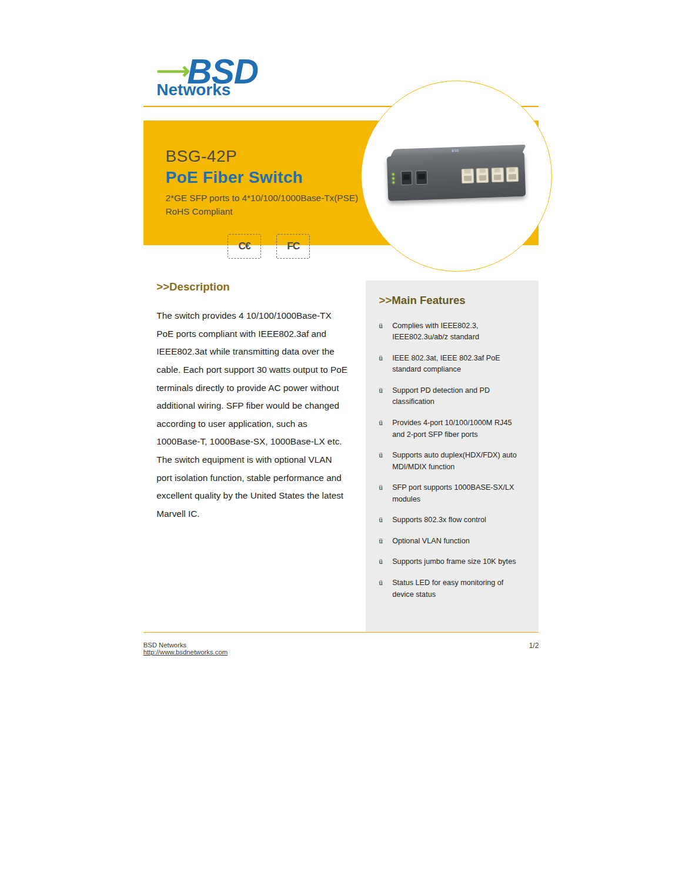⟶BSD Networks
BSG-42P
PoE Fiber Switch
2*GE SFP ports to 4*10/100/1000Base-Tx(PSE)
RoHS Compliant
C€
FC
BSD
>>Description
The switch provides 4 10/100/1000Base-TX PoE ports compliant with IEEE802.3af and IEEE802.3at while transmitting data over the cable. Each port support 30 watts output to PoE terminals directly to provide AC power without additional wiring. SFP fiber would be changed according to user application, such as 1000Base-T, 1000Base-SX, 1000Base-LX etc. The switch equipment is with optional VLAN port isolation function, stable performance and excellent quality by the United States the latest Marvell IC.
>>Main Features
Complies with IEEE802.3, IEEE802.3u/ab/z standard
IEEE 802.3at, IEEE 802.3af PoE standard compliance
Support PD detection and PD classification
Provides 4-port 10/100/1000M RJ45 and 2-port SFP fiber ports
Supports auto duplex(HDX/FDX) auto MDI/MDIX function
SFP port supports 1000BASE-SX/LX modules
Supports 802.3x flow control
Optional VLAN function
Supports jumbo frame size 10K bytes
Status LED for easy monitoring of device status
BSD Networks
http://www.bsdnetworks.com
1/2